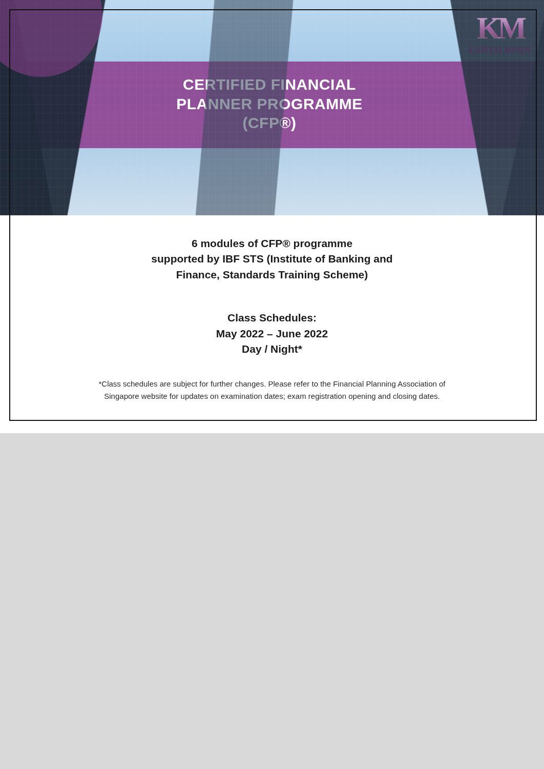KM
Kapital Minds
Certified Financial
Planner Programme
(CFP®)
6 modules of CFP® programme
supported by IBF STS (Institute of Banking and
Finance, Standards Training Scheme)
Class Schedules:
May 2022 – June 2022
Day / Night*
*Class schedules are subject for further changes. Please refer to the Financial Planning Association of Singapore website for updates on examination dates; exam registration opening and closing dates.